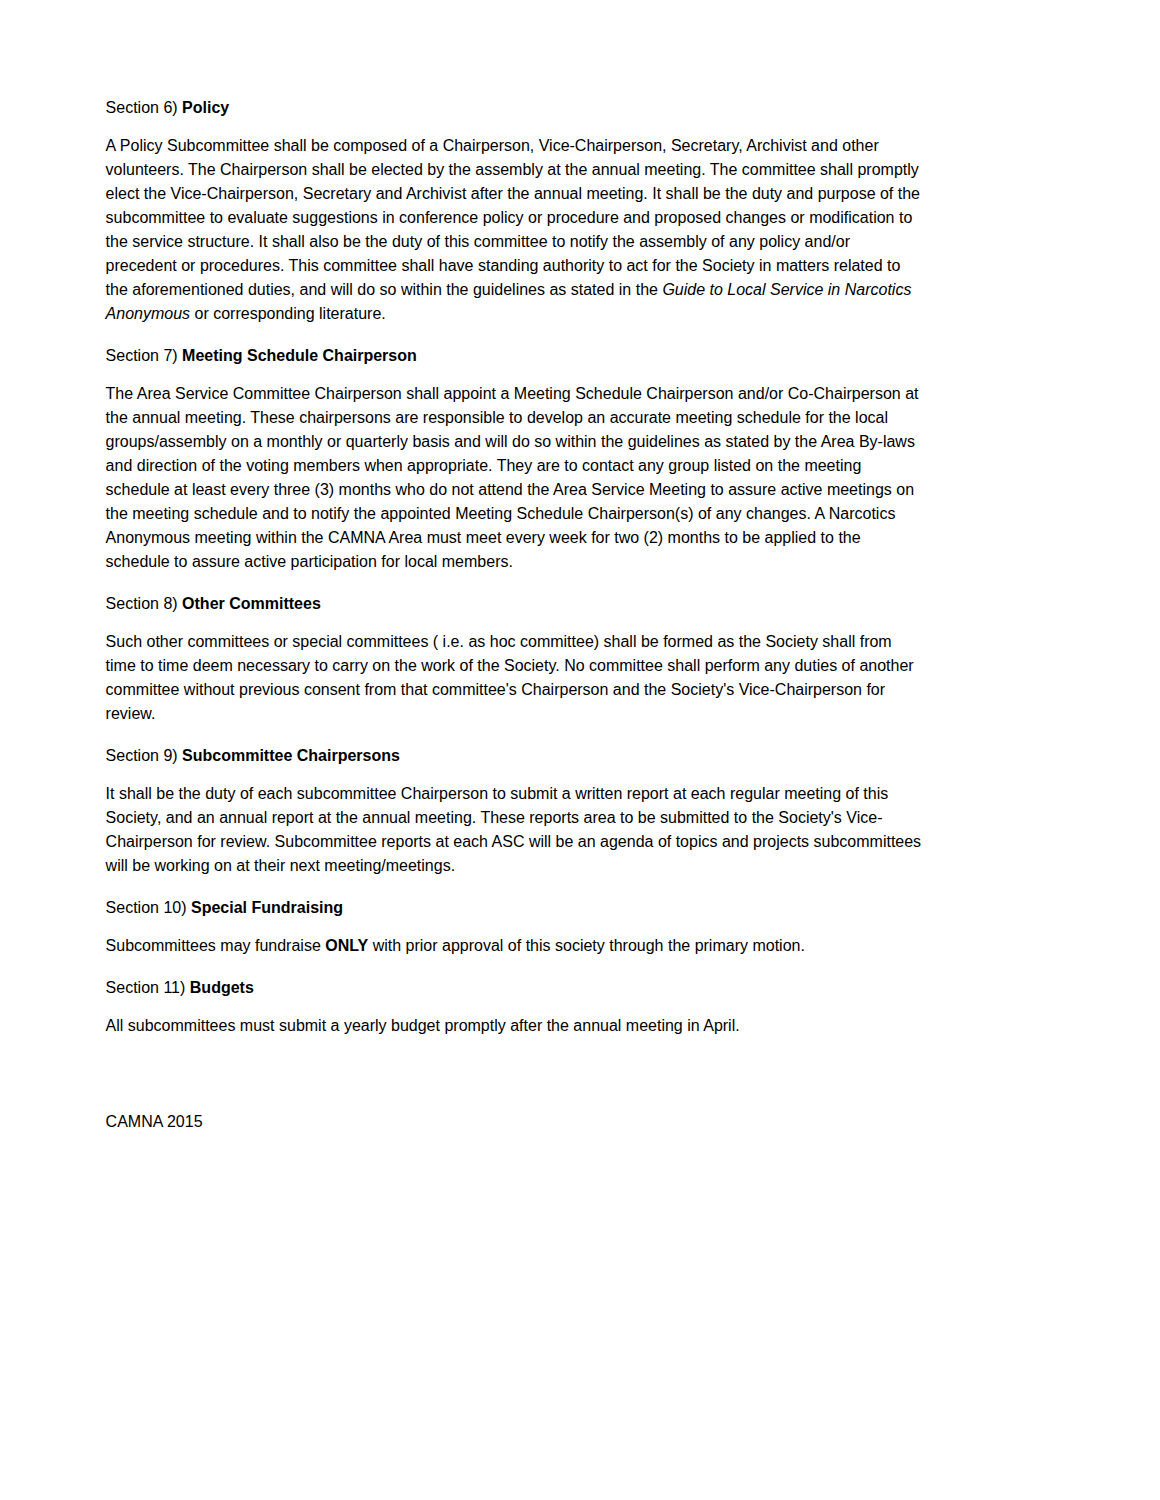Section 6) Policy
A Policy Subcommittee shall be composed of a Chairperson, Vice-Chairperson, Secretary, Archivist and other volunteers. The Chairperson shall be elected by the assembly at the annual meeting. The committee shall promptly elect the Vice-Chairperson, Secretary and Archivist after the annual meeting. It shall be the duty and purpose of the subcommittee to evaluate suggestions in conference policy or procedure and proposed changes or modification to the service structure. It shall also be the duty of this committee to notify the assembly of any policy and/or precedent or procedures. This committee shall have standing authority to act for the Society in matters related to the aforementioned duties, and will do so within the guidelines as stated in the Guide to Local Service in Narcotics Anonymous or corresponding literature.
Section 7) Meeting Schedule Chairperson
The Area Service Committee Chairperson shall appoint a Meeting Schedule Chairperson and/or Co-Chairperson at the annual meeting. These chairpersons are responsible to develop an accurate meeting schedule for the local groups/assembly on a monthly or quarterly basis and will do so within the guidelines as stated by the Area By-laws and direction of the voting members when appropriate. They are to contact any group listed on the meeting schedule at least every three (3) months who do not attend the Area Service Meeting to assure active meetings on the meeting schedule and to notify the appointed Meeting Schedule Chairperson(s) of any changes. A Narcotics Anonymous meeting within the CAMNA Area must meet every week for two (2) months to be applied to the schedule to assure active participation for local members.
Section 8) Other Committees
Such other committees or special committees ( i.e. as hoc committee) shall be formed as the Society shall from time to time deem necessary to carry on the work of the Society. No committee shall perform any duties of another committee without previous consent from that committee's Chairperson and the Society's Vice-Chairperson for review.
Section 9) Subcommittee Chairpersons
It shall be the duty of each subcommittee Chairperson to submit a written report at each regular meeting of this Society, and an annual report at the annual meeting. These reports area to be submitted to the Society's Vice-Chairperson for review. Subcommittee reports at each ASC will be an agenda of topics and projects subcommittees will be working on at their next meeting/meetings.
Section 10) Special Fundraising
Subcommittees may fundraise ONLY with prior approval of this society through the primary motion.
Section 11) Budgets
All subcommittees must submit a yearly budget promptly after the annual meeting in April.
CAMNA 2015